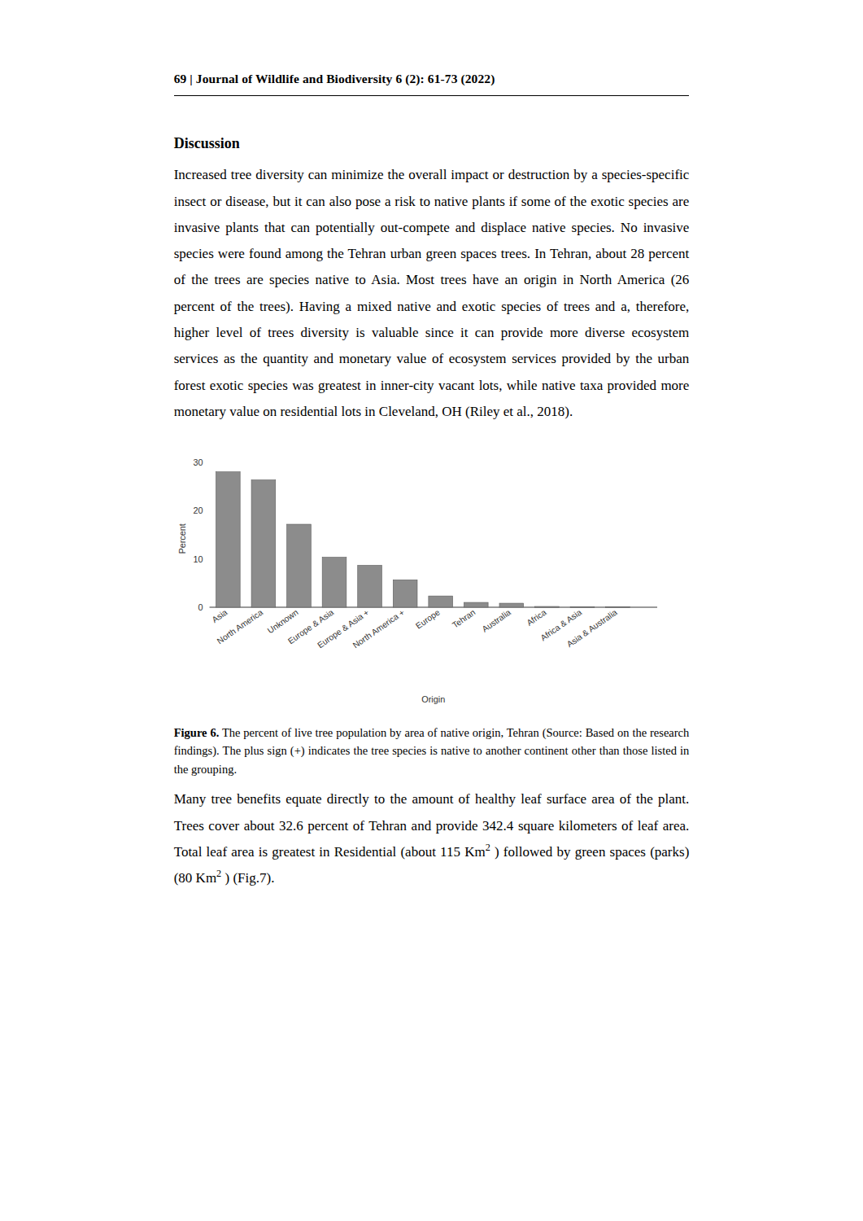69 | Journal of Wildlife and Biodiversity 6 (2): 61-73 (2022)
Discussion
Increased tree diversity can minimize the overall impact or destruction by a species-specific insect or disease, but it can also pose a risk to native plants if some of the exotic species are invasive plants that can potentially out-compete and displace native species. No invasive species were found among the Tehran urban green spaces trees. In Tehran, about 28 percent of the trees are species native to Asia. Most trees have an origin in North America (26 percent of the trees). Having a mixed native and exotic species of trees and a, therefore, higher level of trees diversity is valuable since it can provide more diverse ecosystem services as the quantity and monetary value of ecosystem services provided by the urban forest exotic species was greatest in inner-city vacant lots, while native taxa provided more monetary value on residential lots in Cleveland, OH (Riley et al., 2018).
30 20 10 0 Percent Asia North America Unknown Europe & Asia Europe & Asia + North America + Europe Tehran Australia Africa Africa & Asia Asia & Australia Origin
Figure 6. The percent of live tree population by area of native origin, Tehran (Source: Based on the research findings). The plus sign (+) indicates the tree species is native to another continent other than those listed in the grouping.
Many tree benefits equate directly to the amount of healthy leaf surface area of the plant. Trees cover about 32.6 percent of Tehran and provide 342.4 square kilometers of leaf area. Total leaf area is greatest in Residential (about 115 Km2 ) followed by green spaces (parks) (80 Km2 ) (Fig.7).